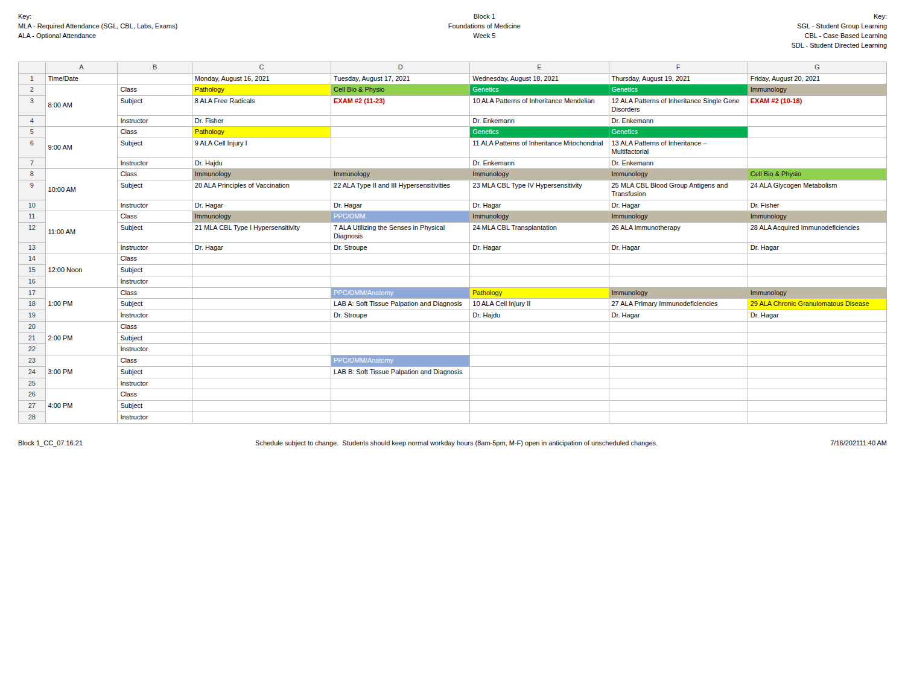Key:
MLA - Required Attendance (SGL, CBL, Labs, Exams)
ALA - Optional Attendance
Block 1
Foundations of Medicine
Week 5
Key:
SGL - Student Group Learning
CBL - Case Based Learning
SDL - Student Directed Learning
| | A | B | C | D | E | F | G |
| --- | --- | --- | --- | --- | --- | --- | --- |
| 1 | Time/Date | | Monday, August 16, 2021 | Tuesday, August 17, 2021 | Wednesday, August 18, 2021 | Thursday, August 19, 2021 | Friday, August 20, 2021 |
| 2 | 8:00 AM | Class | Pathology | Cell Bio & Physio | Genetics | Genetics | Immunology |
| 3 | Subject | 8 ALA Free Radicals | EXAM #2 (11-23) | 10 ALA Patterns of Inheritance Mendelian | 12 ALA Patterns of Inheritance Single Gene Disorders | EXAM #2 (10-18) |
| 4 | Instructor | Dr. Fisher | | Dr. Enkemann | Dr. Enkemann | |
| 5 | 9:00 AM | Class | Pathology | | Genetics | Genetics | |
| 6 | Subject | 9 ALA Cell Injury I | | 11 ALA Patterns of Inheritance Mitochondrial | 13 ALA Patterns of Inheritance – Multifactorial | |
| 7 | Instructor | Dr. Hajdu | | Dr. Enkemann | Dr. Enkemann | |
| 8 | 10:00 AM | Class | Immunology | Immunology | Immunology | Immunology | Cell Bio & Physio |
| 9 | Subject | 20 ALA Principles of Vaccination | 22 ALA Type II and III Hypersensitivities | 23 MLA CBL Type IV Hypersensitivity | 25 MLA CBL Blood Group Antigens and Transfusion | 24 ALA Glycogen Metabolism |
| 10 | Instructor | Dr. Hagar | Dr. Hagar | Dr. Hagar | Dr. Hagar | Dr. Fisher |
| 11 | 11:00 AM | Class | Immunology | PPC/OMM | Immunology | Immunology | Immunology |
| 12 | Subject | 21 MLA CBL Type I Hypersensitivity | 7 ALA Utilizing the Senses in Physical Diagnosis | 24 MLA CBL Transplantation | 26 ALA Immunotherapy | 28 ALA Acquired Immunodeficiencies |
| 13 | Instructor | Dr. Hagar | Dr. Stroupe | Dr. Hagar | Dr. Hagar | Dr. Hagar |
| 14 | 12:00 Noon | Class | | | | | |
| 15 | Subject | | | | | |
| 16 | Instructor | | | | | |
| 17 | 1:00 PM | Class | | PPC/OMM/Anatomy | Pathology | Immunology | Immunology |
| 18 | Subject | | LAB A: Soft Tissue Palpation and Diagnosis | 10 ALA Cell Injury II | 27 ALA Primary Immunodeficiencies | 29 ALA Chronic Granulomatous Disease |
| 19 | Instructor | | Dr. Stroupe | Dr. Hajdu | Dr. Hagar | Dr. Hagar |
| 20 | 2:00 PM | Class | | | | | |
| 21 | Subject | | | | | |
| 22 | Instructor | | | | | |
| 23 | 3:00 PM | Class | | PPC/OMM/Anatomy | | | |
| 24 | Subject | | LAB B: Soft Tissue Palpation and Diagnosis | | | |
| 25 | Instructor | | | | | |
| 26 | 4:00 PM | Class | | | | | |
| 27 | Subject | | | | | |
| 28 | Instructor | | | | | |
Block 1_CC_07.16.21
Schedule subject to change. Students should keep normal workday hours (8am-5pm, M-F) open in anticipation of unscheduled changes.
7/16/202111:40 AM